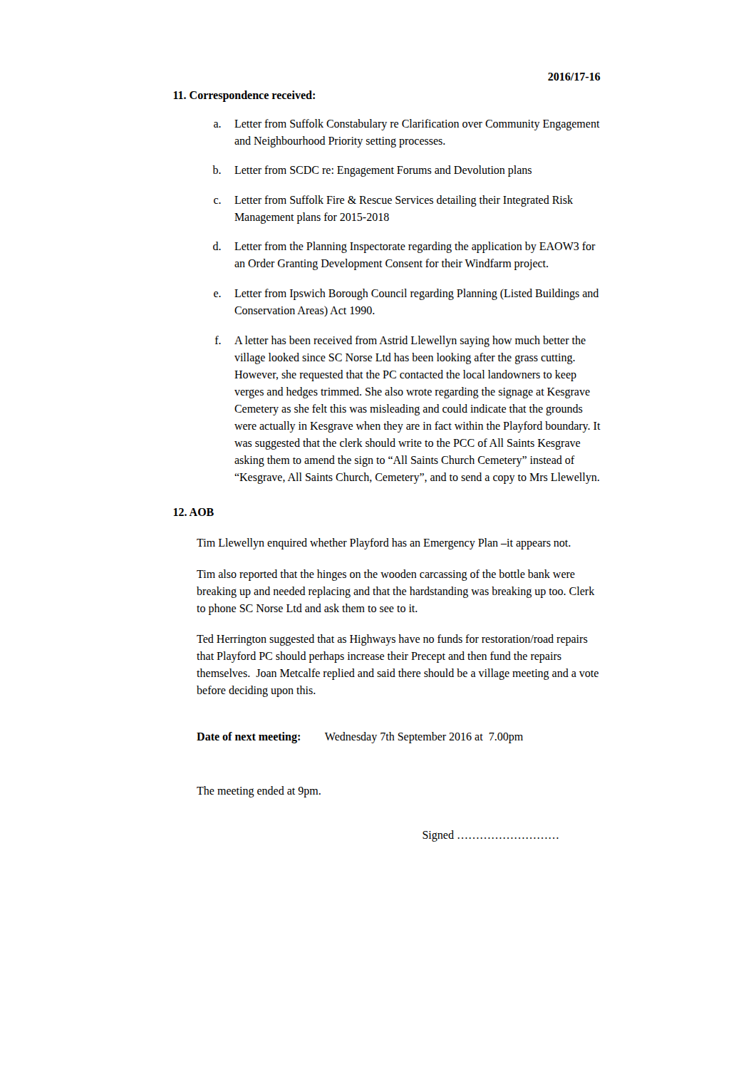2016/17-16
11. Correspondence received:
Letter from Suffolk Constabulary re Clarification over Community Engagement and Neighbourhood Priority setting processes.
Letter from SCDC re: Engagement Forums and Devolution plans
Letter from Suffolk Fire & Rescue Services detailing their Integrated Risk Management plans for 2015-2018
Letter from the Planning Inspectorate regarding the application by EAOW3 for an Order Granting Development Consent for their Windfarm project.
Letter from Ipswich Borough Council regarding Planning (Listed Buildings and Conservation Areas) Act 1990.
A letter has been received from Astrid Llewellyn saying how much better the village looked since SC Norse Ltd has been looking after the grass cutting. However, she requested that the PC contacted the local landowners to keep verges and hedges trimmed. She also wrote regarding the signage at Kesgrave Cemetery as she felt this was misleading and could indicate that the grounds were actually in Kesgrave when they are in fact within the Playford boundary. It was suggested that the clerk should write to the PCC of All Saints Kesgrave asking them to amend the sign to “All Saints Church Cemetery” instead of “Kesgrave, All Saints Church, Cemetery”, and to send a copy to Mrs Llewellyn.
12. AOB
Tim Llewellyn enquired whether Playford has an Emergency Plan –it appears not.
Tim also reported that the hinges on the wooden carcassing of the bottle bank were breaking up and needed replacing and that the hardstanding was breaking up too. Clerk to phone SC Norse Ltd and ask them to see to it.
Ted Herrington suggested that as Highways have no funds for restoration/road repairs that Playford PC should perhaps increase their Precept and then fund the repairs themselves. Joan Metcalfe replied and said there should be a village meeting and a vote before deciding upon this.
Date of next meeting: Wednesday 7th September 2016 at 7.00pm
The meeting ended at 9pm.
Signed ………………………